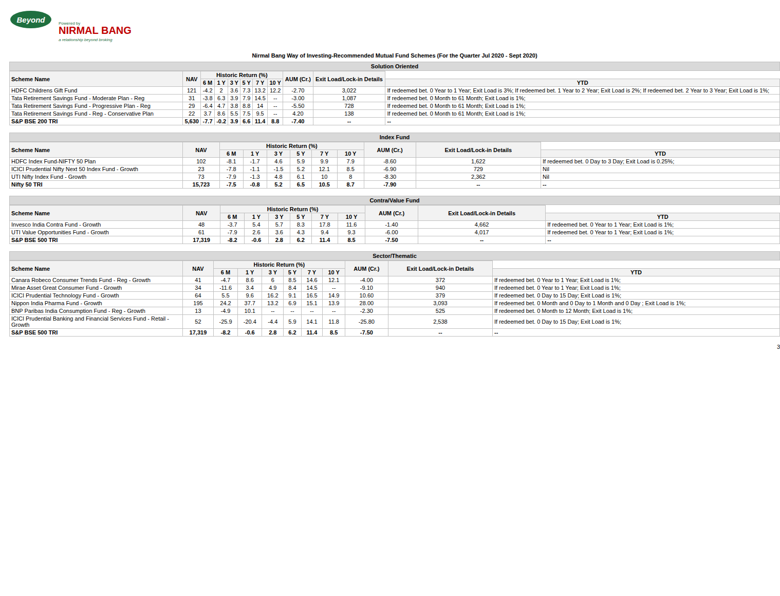Beyond Powered by NIRMAL BANG a relationship beyond broking
Nirmal Bang Way of Investing-Recommended Mutual Fund Schemes (For the Quarter Jul 2020 - Sept 2020)
Solution Oriented
| Scheme Name | NAV | Historic Return (%) | AUM (Cr.) | Exit Load/Lock-in Details |
| --- | --- | --- | --- | --- |
| 6 M | 1 Y | 3 Y | 5 Y | 7 Y | 10 Y | YTD |
| HDFC Childrens Gift Fund | 121 | -4.2 | 2 | 3.6 | 7.3 | 13.2 | 12.2 | -2.70 | 3,022 | If redeemed bet. 0 Year to 1 Year; Exit Load is 3%; If redeemed bet. 1 Year to 2 Year; Exit Load is 2%; If redeemed bet. 2 Year to 3 Year; Exit Load is 1%; |
| Tata Retirement Savings Fund - Moderate Plan - Reg | 31 | -3.8 | 6.3 | 3.9 | 7.9 | 14.5 | -- | -3.00 | 1,087 | If redeemed bet. 0 Month to 61 Month; Exit Load is 1%; |
| Tata Retirement Savings Fund - Progressive Plan - Reg | 29 | -6.4 | 4.7 | 3.8 | 8.8 | 14 | -- | -5.50 | 728 | If redeemed bet. 0 Month to 61 Month; Exit Load is 1%; |
| Tata Retirement Savings Fund - Reg - Conservative Plan | 22 | 3.7 | 8.6 | 5.5 | 7.5 | 9.5 | -- | 4.20 | 138 | If redeemed bet. 0 Month to 61 Month; Exit Load is 1%; |
| S&P BSE 200 TRI | 5,630 | -7.7 | -0.2 | 3.9 | 6.6 | 11.4 | 8.8 | -7.40 | -- | -- |
Index Fund
| Scheme Name | NAV | Historic Return (%) | AUM (Cr.) | Exit Load/Lock-in Details |
| --- | --- | --- | --- | --- |
| 6 M | 1 Y | 3 Y | 5 Y | 7 Y | 10 Y | YTD |
| HDFC Index Fund-NIFTY 50 Plan | 102 | -8.1 | -1.7 | 4.6 | 5.9 | 9.9 | 7.9 | -8.60 | 1,622 | If redeemed bet. 0 Day to 3 Day; Exit Load is 0.25%; |
| ICICI Prudential Nifty Next 50 Index Fund - Growth | 23 | -7.8 | -1.1 | -1.5 | 5.2 | 12.1 | 8.5 | -6.90 | 729 | Nil |
| UTI Nifty Index Fund - Growth | 73 | -7.9 | -1.3 | 4.8 | 6.1 | 10 | 8 | -8.30 | 2,362 | Nil |
| Nifty 50 TRI | 15,723 | -7.5 | -0.8 | 5.2 | 6.5 | 10.5 | 8.7 | -7.90 | -- | -- |
Contra/Value Fund
| Scheme Name | NAV | Historic Return (%) | AUM (Cr.) | Exit Load/Lock-in Details |
| --- | --- | --- | --- | --- |
| 6 M | 1 Y | 3 Y | 5 Y | 7 Y | 10 Y | YTD |
| Invesco India Contra Fund - Growth | 48 | -3.7 | 5.4 | 5.7 | 8.3 | 17.8 | 11.6 | -1.40 | 4,662 | If redeemed bet. 0 Year to 1 Year; Exit Load is 1%; |
| UTI Value Opportunities Fund - Growth | 61 | -7.9 | 2.6 | 3.6 | 4.3 | 9.4 | 9.3 | -6.00 | 4,017 | If redeemed bet. 0 Year to 1 Year; Exit Load is 1%; |
| S&P BSE 500 TRI | 17,319 | -8.2 | -0.6 | 2.8 | 6.2 | 11.4 | 8.5 | -7.50 | -- | -- |
Sector/Thematic
| Scheme Name | NAV | Historic Return (%) | AUM (Cr.) | Exit Load/Lock-in Details |
| --- | --- | --- | --- | --- |
| 6 M | 1 Y | 3 Y | 5 Y | 7 Y | 10 Y | YTD |
| Canara Robeco Consumer Trends Fund - Reg - Growth | 41 | -4.7 | 8.6 | 6 | 8.5 | 14.6 | 12.1 | -4.00 | 372 | If redeemed bet. 0 Year to 1 Year; Exit Load is 1%; |
| Mirae Asset Great Consumer Fund - Growth | 34 | -11.6 | 3.4 | 4.9 | 8.4 | 14.5 | -- | -9.10 | 940 | If redeemed bet. 0 Year to 1 Year; Exit Load is 1%; |
| ICICI Prudential Technology Fund - Growth | 64 | 5.5 | 9.6 | 16.2 | 9.1 | 16.5 | 14.9 | 10.60 | 379 | If redeemed bet. 0 Day to 15 Day; Exit Load is 1%; |
| Nippon India Pharma Fund - Growth | 195 | 24.2 | 37.7 | 13.2 | 6.9 | 15.1 | 13.9 | 28.00 | 3,093 | If redeemed bet. 0 Month and 0 Day to 1 Month and 0 Day ; Exit Load is 1%; |
| BNP Paribas India Consumption Fund - Reg - Growth | 13 | -4.9 | 10.1 | -- | -- | -- | -- | -2.30 | 525 | If redeemed bet. 0 Month to 12 Month; Exit Load is 1%; |
| ICICI Prudential Banking and Financial Services Fund - Retail - Growth | 52 | -25.9 | -20.4 | -4.4 | 5.9 | 14.1 | 11.8 | -25.80 | 2,538 | If redeemed bet. 0 Day to 15 Day; Exit Load is 1%; |
| S&P BSE 500 TRI | 17,319 | -8.2 | -0.6 | 2.8 | 6.2 | 11.4 | 8.5 | -7.50 | -- | -- |
3